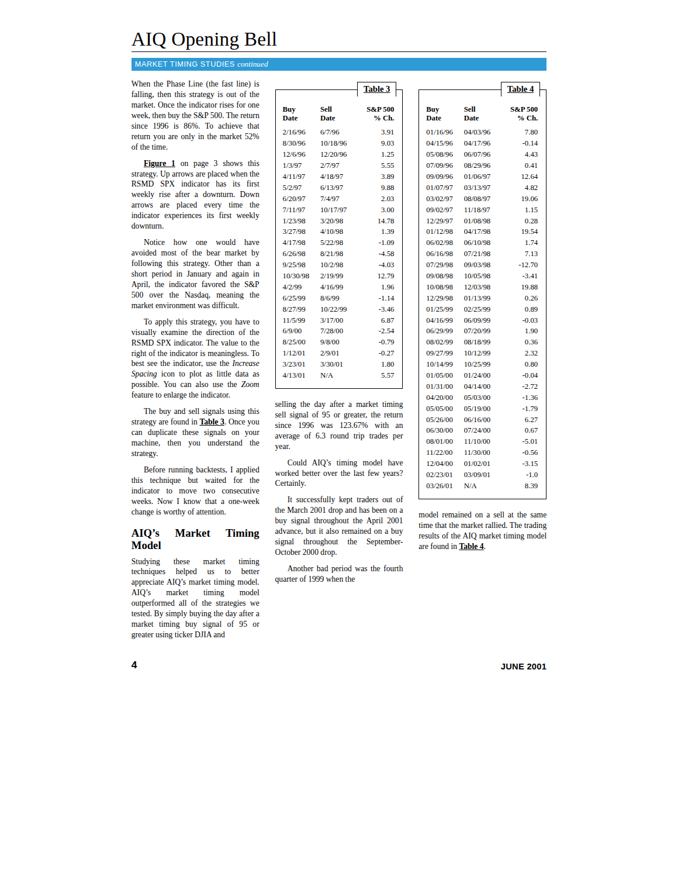AIQ Opening Bell
MARKET TIMING STUDIES continued
When the Phase Line (the fast line) is falling, then this strategy is out of the market. Once the indicator rises for one week, then buy the S&P 500. The return since 1996 is 86%. To achieve that return you are only in the market 52% of the time.
Figure 1 on page 3 shows this strategy. Up arrows are placed when the RSMD SPX indicator has its first weekly rise after a downturn. Down arrows are placed every time the indicator experiences its first weekly downturn.
Notice how one would have avoided most of the bear market by following this strategy. Other than a short period in January and again in April, the indicator favored the S&P 500 over the Nasdaq, meaning the market environment was difficult.
To apply this strategy, you have to visually examine the direction of the RSMD SPX indicator. The value to the right of the indicator is meaningless. To best see the indicator, use the Increase Spacing icon to plot as little data as possible. You can also use the Zoom feature to enlarge the indicator.
The buy and sell signals using this strategy are found in Table 3. Once you can duplicate these signals on your machine, then you understand the strategy.
Before running backtests, I applied this technique but waited for the indicator to move two consecutive weeks. Now I know that a one-week change is worthy of attention.
AIQ’s Market Timing Model
Studying these market timing techniques helped us to better appreciate AIQ’s market timing model. AIQ’s market timing model outperformed all of the strategies we tested. By simply buying the day after a market timing buy signal of 95 or greater using ticker DJIA and
Table 3
| Buy Date | Sell Date | S&P 500 % Ch. |
| --- | --- | --- |
| 2/16/96 | 6/7/96 | 3.91 |
| 8/30/96 | 10/18/96 | 9.03 |
| 12/6/96 | 12/20/96 | 1.25 |
| 1/3/97 | 2/7/97 | 5.55 |
| 4/11/97 | 4/18/97 | 3.89 |
| 5/2/97 | 6/13/97 | 9.88 |
| 6/20/97 | 7/4/97 | 2.03 |
| 7/11/97 | 10/17/97 | 3.00 |
| 1/23/98 | 3/20/98 | 14.78 |
| 3/27/98 | 4/10/98 | 1.39 |
| 4/17/98 | 5/22/98 | -1.09 |
| 6/26/98 | 8/21/98 | -4.58 |
| 9/25/98 | 10/2/98 | -4.03 |
| 10/30/98 | 2/19/99 | 12.79 |
| 4/2/99 | 4/16/99 | 1.96 |
| 6/25/99 | 8/6/99 | -1.14 |
| 8/27/99 | 10/22/99 | -3.46 |
| 11/5/99 | 3/17/00 | 6.87 |
| 6/9/00 | 7/28/00 | -2.54 |
| 8/25/00 | 9/8/00 | -0.79 |
| 1/12/01 | 2/9/01 | -0.27 |
| 3/23/01 | 3/30/01 | 1.80 |
| 4/13/01 | N/A | 5.57 |
selling the day after a market timing sell signal of 95 or greater, the return since 1996 was 123.67% with an average of 6.3 round trip trades per year.
Could AIQ’s timing model have worked better over the last few years? Certainly.
It successfully kept traders out of the March 2001 drop and has been on a buy signal throughout the April 2001 advance, but it also remained on a buy signal throughout the September-October 2000 drop.
Another bad period was the fourth quarter of 1999 when the
Table 4
| Buy Date | Sell Date | S&P 500 % Ch. |
| --- | --- | --- |
| 01/16/96 | 04/03/96 | 7.80 |
| 04/15/96 | 04/17/96 | -0.14 |
| 05/08/96 | 06/07/96 | 4.43 |
| 07/09/96 | 08/29/96 | 0.41 |
| 09/09/96 | 01/06/97 | 12.64 |
| 01/07/97 | 03/13/97 | 4.82 |
| 03/02/97 | 08/08/97 | 19.06 |
| 09/02/97 | 11/18/97 | 1.15 |
| 12/29/97 | 01/08/98 | 0.28 |
| 01/12/98 | 04/17/98 | 19.54 |
| 06/02/98 | 06/10/98 | 1.74 |
| 06/16/98 | 07/21/98 | 7.13 |
| 07/29/98 | 09/03/98 | -12.70 |
| 09/08/98 | 10/05/98 | -3.41 |
| 10/08/98 | 12/03/98 | 19.88 |
| 12/29/98 | 01/13/99 | 0.26 |
| 01/25/99 | 02/25/99 | 0.89 |
| 04/16/99 | 06/09/99 | -0.03 |
| 06/29/99 | 07/20/99 | 1.90 |
| 08/02/99 | 08/18/99 | 0.36 |
| 09/27/99 | 10/12/99 | 2.32 |
| 10/14/99 | 10/25/99 | 0.80 |
| 01/05/00 | 01/24/00 | -0.04 |
| 01/31/00 | 04/14/00 | -2.72 |
| 04/20/00 | 05/03/00 | -1.36 |
| 05/05/00 | 05/19/00 | -1.79 |
| 05/26/00 | 06/16/00 | 6.27 |
| 06/30/00 | 07/24/00 | 0.67 |
| 08/01/00 | 11/10/00 | -5.01 |
| 11/22/00 | 11/30/00 | -0.56 |
| 12/04/00 | 01/02/01 | -3.15 |
| 02/23/01 | 03/09/01 | -1.0 |
| 03/26/01 | N/A | 8.39 |
model remained on a sell at the same time that the market rallied. The trading results of the AIQ market timing model are found in Table 4.
4
JUNE 2001